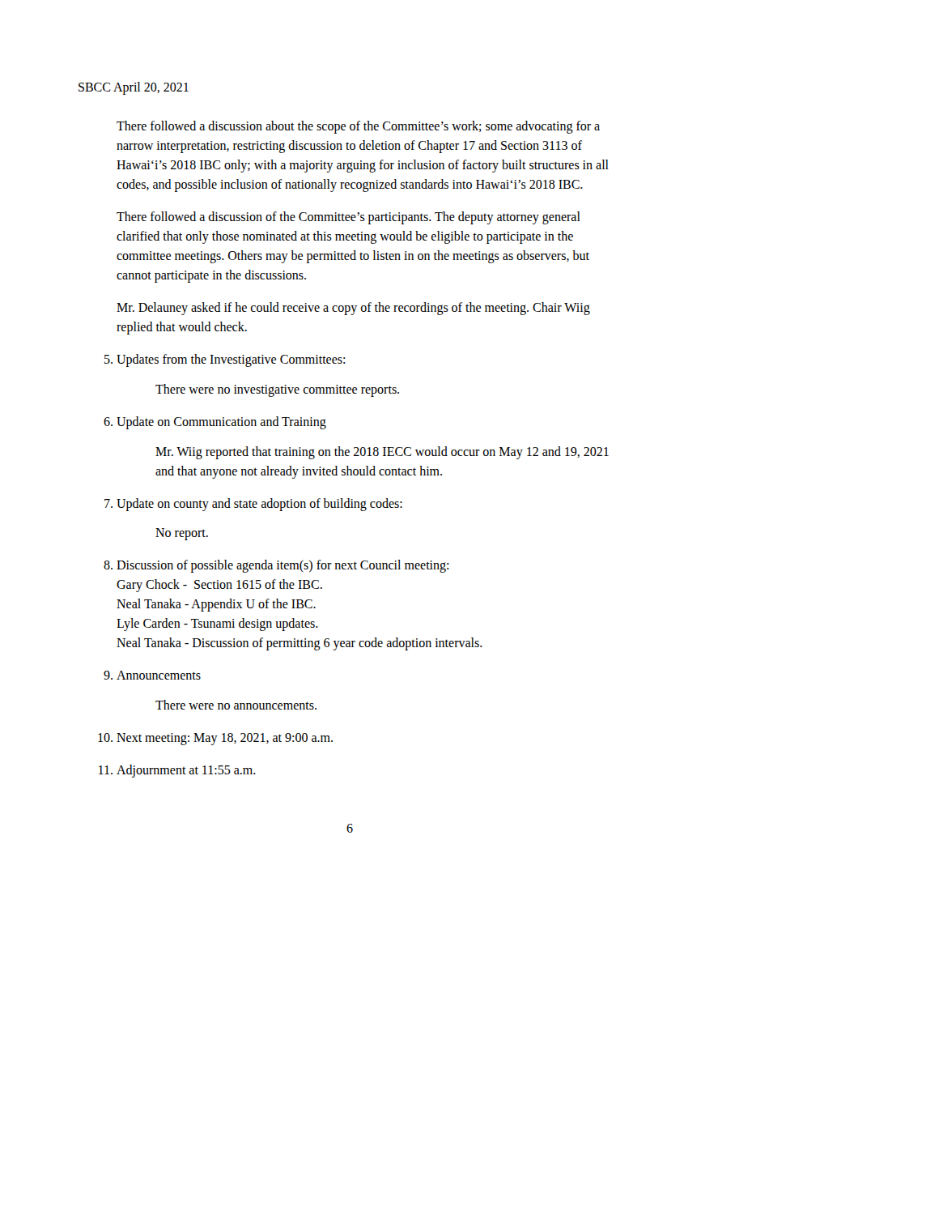SBCC April 20, 2021
There followed a discussion about the scope of the Committee’s work; some advocating for a narrow interpretation, restricting discussion to deletion of Chapter 17 and Section 3113 of Hawai‘i’s 2018 IBC only; with a majority arguing for inclusion of factory built structures in all codes, and possible inclusion of nationally recognized standards into Hawai‘i’s 2018 IBC.
There followed a discussion of the Committee’s participants. The deputy attorney general clarified that only those nominated at this meeting would be eligible to participate in the committee meetings. Others may be permitted to listen in on the meetings as observers, but cannot participate in the discussions.
Mr. Delauney asked if he could receive a copy of the recordings of the meeting. Chair Wiig replied that would check.
Updates from the Investigative Committees:
There were no investigative committee reports.
Update on Communication and Training
Mr. Wiig reported that training on the 2018 IECC would occur on May 12 and 19, 2021 and that anyone not already invited should contact him.
Update on county and state adoption of building codes:
No report.
Discussion of possible agenda item(s) for next Council meeting:
Gary Chock - Section 1615 of the IBC.
Neal Tanaka - Appendix U of the IBC.
Lyle Carden - Tsunami design updates.
Neal Tanaka - Discussion of permitting 6 year code adoption intervals.
Announcements
There were no announcements.
Next meeting: May 18, 2021, at 9:00 a.m.
Adjournment at 11:55 a.m.
6